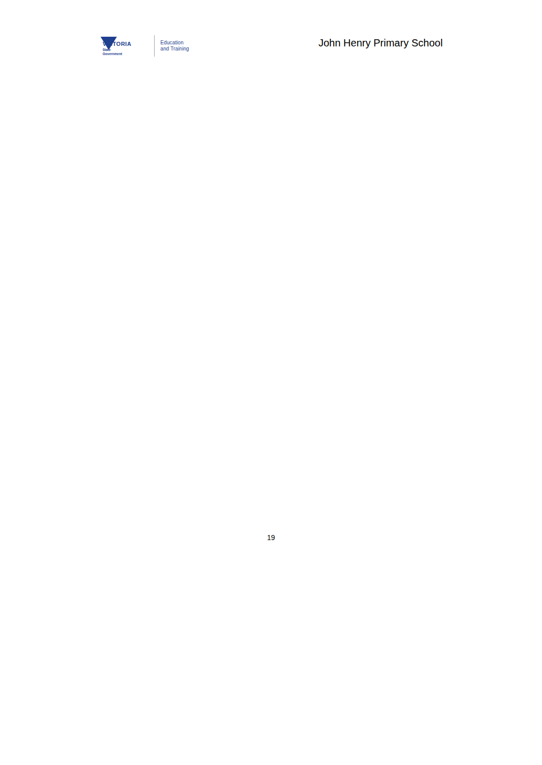VICTORIA State Government
Education
and Training
John Henry Primary School
19